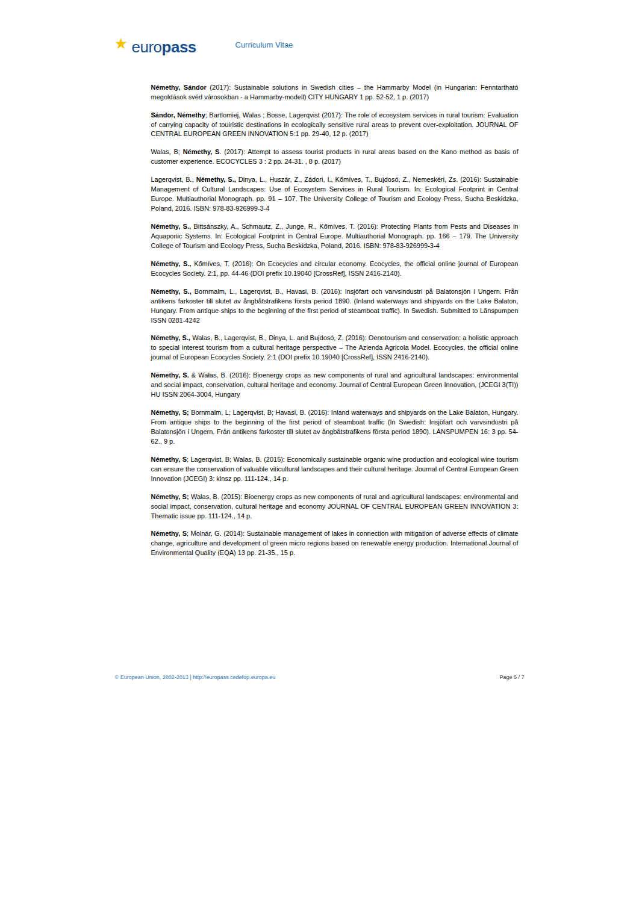★europass
Curriculum Vitae
Némethy, Sándor (2017): Sustainable solutions in Swedish cities – the Hammarby Model (in Hungarian: Fenntartható megoldások svéd városokban - a Hammarby-modell) CITY HUNGARY 1 pp. 52-52, 1 p. (2017)
Sándor, Némethy; Bartlomiej, Walas ; Bosse, Lagerqvist (2017): The role of ecosystem services in rural tourism: Evaluation of carrying capacity of touiristic destinations in ecologically sensitive rural areas to prevent over-exploitation. JOURNAL OF CENTRAL EUROPEAN GREEN INNOVATION 5:1 pp. 29-40, 12 p. (2017)
Walas, B; Némethy, S. (2017): Attempt to assess tourist products in rural areas based on the Kano method as basis of customer experience. ECOCYCLES 3 : 2 pp. 24-31. , 8 p. (2017)
Lagerqvist, B., Némethy, S., Dinya, L., Huszár, Z., Zádori, I., Kőmíves, T., Bujdosó, Z., Nemeskéri, Zs. (2016): Sustainable Management of Cultural Landscapes: Use of Ecosystem Services in Rural Tourism. In: Ecological Footprint in Central Europe. Multiauthorial Monograph. pp. 91 – 107. The University College of Tourism and Ecology Press, Sucha Beskidzka, Poland, 2016. ISBN: 978-83-926999-3-4
Némethy, S., Bittsánszky, A., Schmautz, Z., Junge, R., Kőmíves, T. (2016): Protecting Plants from Pests and Diseases in Aquaponic Systems. In: Ecological Footprint in Central Europe. Multiauthorial Monograph. pp. 166 – 179. The University College of Tourism and Ecology Press, Sucha Beskidzka, Poland, 2016. ISBN: 978-83-926999-3-4
Némethy, S., Kőmíves, T. (2016): On Ecocycles and circular economy. Ecocycles, the official online journal of European Ecocycles Society. 2:1, pp. 44-46 (DOI prefix 10.19040 [CrossRef], ISSN 2416-2140).
Némethy, S., Bornmalm, L., Lagerqvist, B., Havasi, B. (2016): Insjöfart och varvsindustri på Balatonsjön i Ungern. Från antikens farkoster till slutet av ångbåtstrafikens första period 1890. (Inland waterways and shipyards on the Lake Balaton, Hungary. From antique ships to the beginning of the first period of steamboat traffic). In Swedish. Submitted to Länspumpen ISSN 0281-4242
Némethy, S., Walas, B., Lagerqvist, B., Dinya, L. and Bujdosó, Z. (2016): Oenotourism and conservation: a holistic approach to special interest tourism from a cultural heritage perspective – The Azienda Agricola Model. Ecocycles, the official online journal of European Ecocycles Society. 2:1 (DOI prefix 10.19040 [CrossRef], ISSN 2416-2140).
Némethy, S. & Wałas, B. (2016): Bioenergy crops as new components of rural and agricultural landscapes: environmental and social impact, conservation, cultural heritage and economy. Journal of Central European Green Innovation, (JCEGI 3(TI)) HU ISSN 2064-3004, Hungary
Némethy, S; Bornmalm, L; Lagerqvist, B; Havasi, B. (2016): Inland waterways and shipyards on the Lake Balaton, Hungary. From antique ships to the beginning of the first period of steamboat traffic (In Swedish: Insjöfart och varvsindustri på Balatonsjön i Ungern. Från antikens farkoster till slutet av ångbåtstrafikens första period 1890). LÄNSPUMPEN 16: 3 pp. 54-62., 9 p.
Némethy, S; Lagerqvist, B; Walas, B. (2015): Economically sustainable organic wine production and ecological wine tourism can ensure the conservation of valuable viticultural landscapes and their cultural heritage. Journal of Central European Green Innovation (JCEGI) 3: klnsz pp. 111-124., 14 p.
Némethy, S; Walas, B. (2015): Bioenergy crops as new components of rural and agricultural landscapes: environmental and social impact, conservation, cultural heritage and economy JOURNAL OF CENTRAL EUROPEAN GREEN INNOVATION 3: Thematic issue pp. 111-124., 14 p.
Némethy, S; Molnár, G. (2014): Sustainable management of lakes in connection with mitigation of adverse effects of climate change, agriculture and development of green micro regions based on renewable energy production. International Journal of Environmental Quality (EQA) 13 pp. 21-35., 15 p.
© European Union, 2002-2013 | http://europass.cedefop.europa.eu
Page 5 / 7